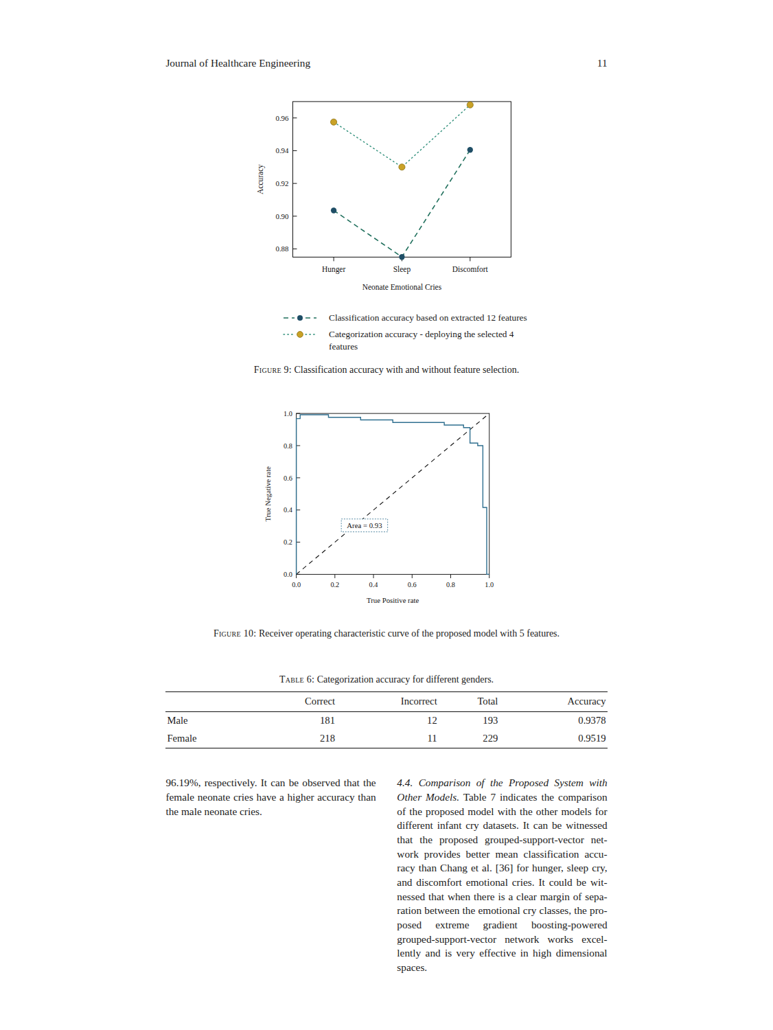Journal of Healthcare Engineering 11
0.96 0.94 0.92 0.90 0.88 Accuracy Hunger Sleep Discomfort Neonate Emotional Cries y mapping: y = 180 - (v-0.90)*2400 => 0.9035 -> 171.6 ; 0.8755 -> 239.8 ; 0.9405 -> 82.8
Classification accuracy based on extracted 12 features
Categorization accuracy - deploying the selected 4 features
Figure 9: Classification accuracy with and without feature selection.
1.0 0.8 0.6 0.4 0.2 0.0 0.0 0.2 0.4 0.6 0.8 1.0 True Negative rate True Positive rate Area = 0.93
Figure 10: Receiver operating characteristic curve of the proposed model with 5 features.
Table 6: Categorization accuracy for different genders.
| | Correct | Incorrect | Total | Accuracy |
| --- | --- | --- | --- | --- |
| Male | 181 | 12 | 193 | 0.9378 |
| Female | 218 | 11 | 229 | 0.9519 |
96.19%, respectively. It can be observed that the female neonate cries have a higher accuracy than the male neonate cries.
4.4. Comparison of the Proposed System with Other Models. Table 7 indicates the comparison of the proposed model with the other models for different infant cry datasets. It can be witnessed that the proposed grouped-support-vector network provides better mean classification accuracy than Chang et al. [36] for hunger, sleep cry, and discomfort emotional cries. It could be witnessed that when there is a clear margin of separation between the emotional cry classes, the proposed extreme gradient boosting-powered grouped-support-vector network works excellently and is very effective in high dimensional spaces.